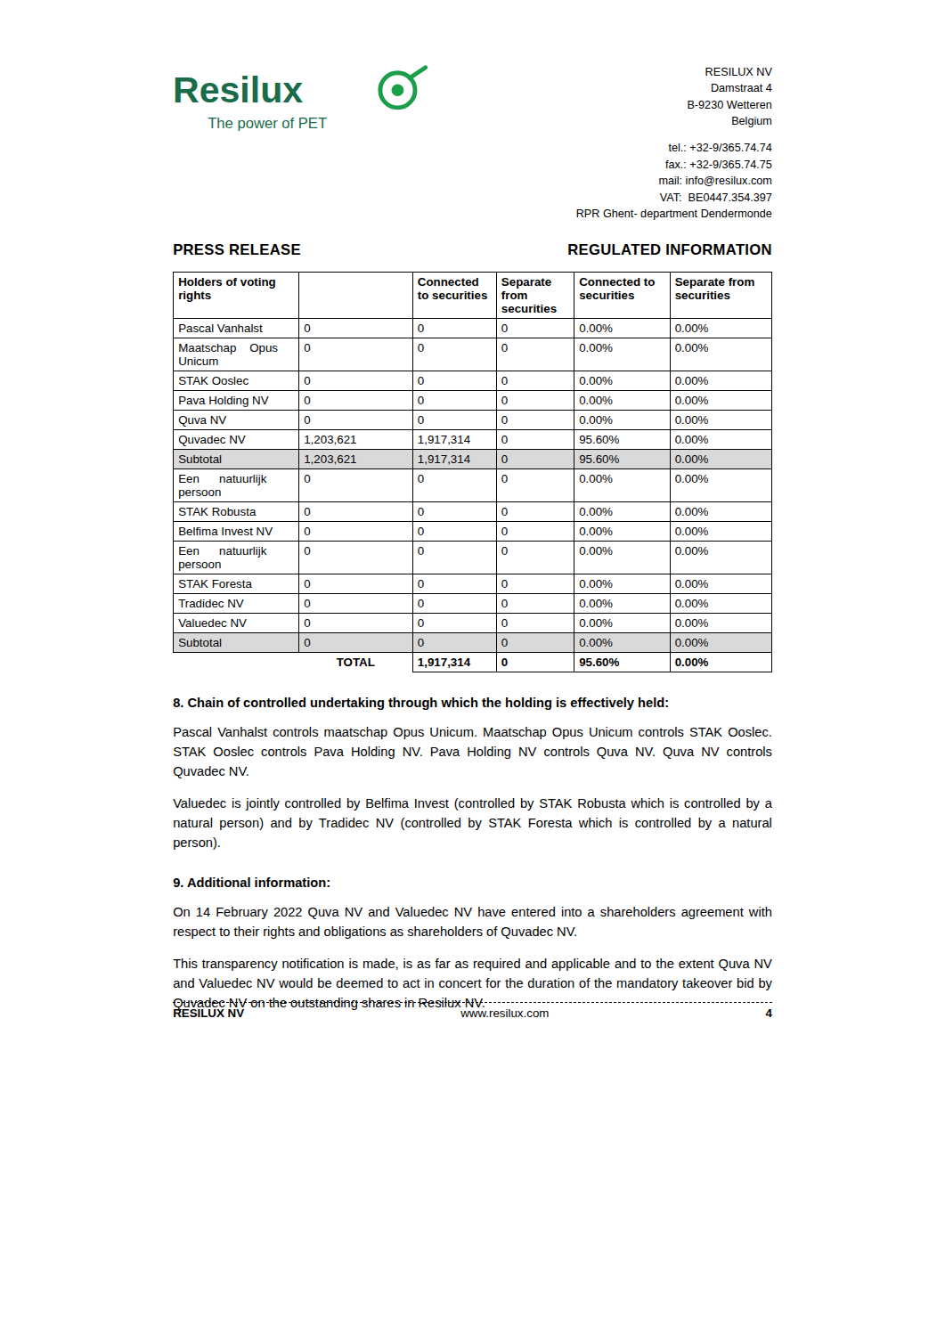Resilux The power of PET
RESILUX NV
Damstraat 4
B-9230 Wetteren
Belgium
tel.: +32-9/365.74.74
fax.: +32-9/365.74.75
mail: info@resilux.com
VAT: BE0447.354.397
RPR Ghent- department Dendermonde
PRESS RELEASE REGULATED INFORMATION
| Holders of voting rights | | Connected to securities | Separate from securities | Connected to securities | Separate from securities |
| --- | --- | --- | --- | --- | --- |
| Pascal Vanhalst | 0 | 0 | 0 | 0.00% | 0.00% |
| Maatschap Opus Unicum | 0 | 0 | 0 | 0.00% | 0.00% |
| STAK Ooslec | 0 | 0 | 0 | 0.00% | 0.00% |
| Pava Holding NV | 0 | 0 | 0 | 0.00% | 0.00% |
| Quva NV | 0 | 0 | 0 | 0.00% | 0.00% |
| Quvadec NV | 1,203,621 | 1,917,314 | 0 | 95.60% | 0.00% |
| Subtotal | 1,203,621 | 1,917,314 | 0 | 95.60% | 0.00% |
| Een natuurlijk persoon | 0 | 0 | 0 | 0.00% | 0.00% |
| STAK Robusta | 0 | 0 | 0 | 0.00% | 0.00% |
| Belfima Invest NV | 0 | 0 | 0 | 0.00% | 0.00% |
| Een natuurlijk persoon | 0 | 0 | 0 | 0.00% | 0.00% |
| STAK Foresta | 0 | 0 | 0 | 0.00% | 0.00% |
| Tradidec NV | 0 | 0 | 0 | 0.00% | 0.00% |
| Valuedec NV | 0 | 0 | 0 | 0.00% | 0.00% |
| Subtotal | 0 | 0 | 0 | 0.00% | 0.00% |
| | TOTAL | 1,917,314 | 0 | 95.60% | 0.00% |
8. Chain of controlled undertaking through which the holding is effectively held:
Pascal Vanhalst controls maatschap Opus Unicum. Maatschap Opus Unicum controls STAK Ooslec. STAK Ooslec controls Pava Holding NV. Pava Holding NV controls Quva NV. Quva NV controls Quvadec NV.
Valuedec is jointly controlled by Belfima Invest (controlled by STAK Robusta which is controlled by a natural person) and by Tradidec NV (controlled by STAK Foresta which is controlled by a natural person).
9. Additional information:
On 14 February 2022 Quva NV and Valuedec NV have entered into a shareholders agreement with respect to their rights and obligations as shareholders of Quvadec NV.
This transparency notification is made, is as far as required and applicable and to the extent Quva NV and Valuedec NV would be deemed to act in concert for the duration of the mandatory takeover bid by Quvadec NV on the outstanding shares in Resilux NV.
RESILUX NV www.resilux.com 4